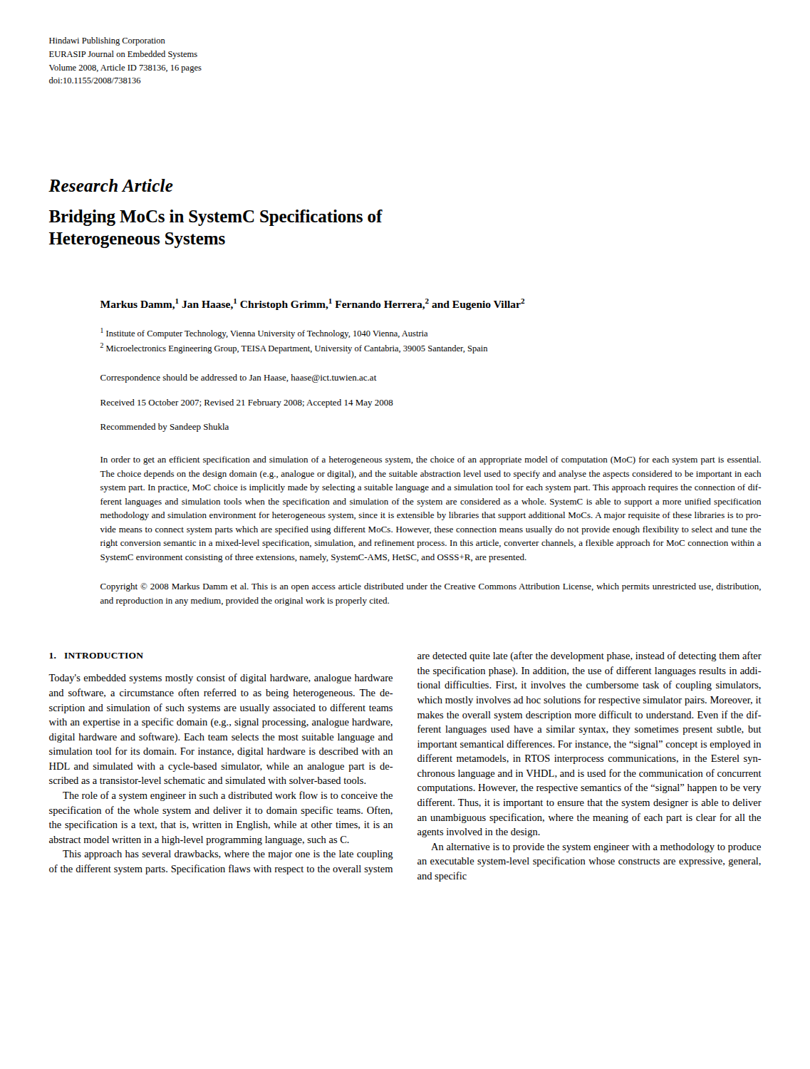Hindawi Publishing Corporation
EURASIP Journal on Embedded Systems
Volume 2008, Article ID 738136, 16 pages
doi:10.1155/2008/738136
Research Article
Bridging MoCs in SystemC Specifications of
Heterogeneous Systems
Markus Damm,1 Jan Haase,1 Christoph Grimm,1 Fernando Herrera,2 and Eugenio Villar2
1 Institute of Computer Technology, Vienna University of Technology, 1040 Vienna, Austria
2 Microelectronics Engineering Group, TEISA Department, University of Cantabria, 39005 Santander, Spain
Correspondence should be addressed to Jan Haase, haase@ict.tuwien.ac.at
Received 15 October 2007; Revised 21 February 2008; Accepted 14 May 2008
Recommended by Sandeep Shukla
In order to get an efficient specification and simulation of a heterogeneous system, the choice of an appropriate model of computation (MoC) for each system part is essential. The choice depends on the design domain (e.g., analogue or digital), and the suitable abstraction level used to specify and analyse the aspects considered to be important in each system part. In practice, MoC choice is implicitly made by selecting a suitable language and a simulation tool for each system part. This approach requires the connection of different languages and simulation tools when the specification and simulation of the system are considered as a whole. SystemC is able to support a more unified specification methodology and simulation environment for heterogeneous system, since it is extensible by libraries that support additional MoCs. A major requisite of these libraries is to provide means to connect system parts which are specified using different MoCs. However, these connection means usually do not provide enough flexibility to select and tune the right conversion semantic in a mixed-level specification, simulation, and refinement process. In this article, converter channels, a flexible approach for MoC connection within a SystemC environment consisting of three extensions, namely, SystemC-AMS, HetSC, and OSSS+R, are presented.
Copyright © 2008 Markus Damm et al. This is an open access article distributed under the Creative Commons Attribution License, which permits unrestricted use, distribution, and reproduction in any medium, provided the original work is properly cited.
1. INTRODUCTION
Today's embedded systems mostly consist of digital hardware, analogue hardware and software, a circumstance often referred to as being heterogeneous. The description and simulation of such systems are usually associated to different teams with an expertise in a specific domain (e.g., signal processing, analogue hardware, digital hardware and software). Each team selects the most suitable language and simulation tool for its domain. For instance, digital hardware is described with an HDL and simulated with a cycle-based simulator, while an analogue part is described as a transistor-level schematic and simulated with solver-based tools.
The role of a system engineer in such a distributed work flow is to conceive the specification of the whole system and deliver it to domain specific teams. Often, the specification is a text, that is, written in English, while at other times, it is an abstract model written in a high-level programming language, such as C.
This approach has several drawbacks, where the major one is the late coupling of the different system parts. Specification flaws with respect to the overall system are detected quite late (after the development phase, instead of detecting them after the specification phase). In addition, the use of different languages results in additional difficulties. First, it involves the cumbersome task of coupling simulators, which mostly involves ad hoc solutions for respective simulator pairs. Moreover, it makes the overall system description more difficult to understand. Even if the different languages used have a similar syntax, they sometimes present subtle, but important semantical differences. For instance, the “signal” concept is employed in different metamodels, in RTOS interprocess communications, in the Esterel synchronous language and in VHDL, and is used for the communication of concurrent computations. However, the respective semantics of the “signal” happen to be very different. Thus, it is important to ensure that the system designer is able to deliver an unambiguous specification, where the meaning of each part is clear for all the agents involved in the design.
An alternative is to provide the system engineer with a methodology to produce an executable system-level specification whose constructs are expressive, general, and specific